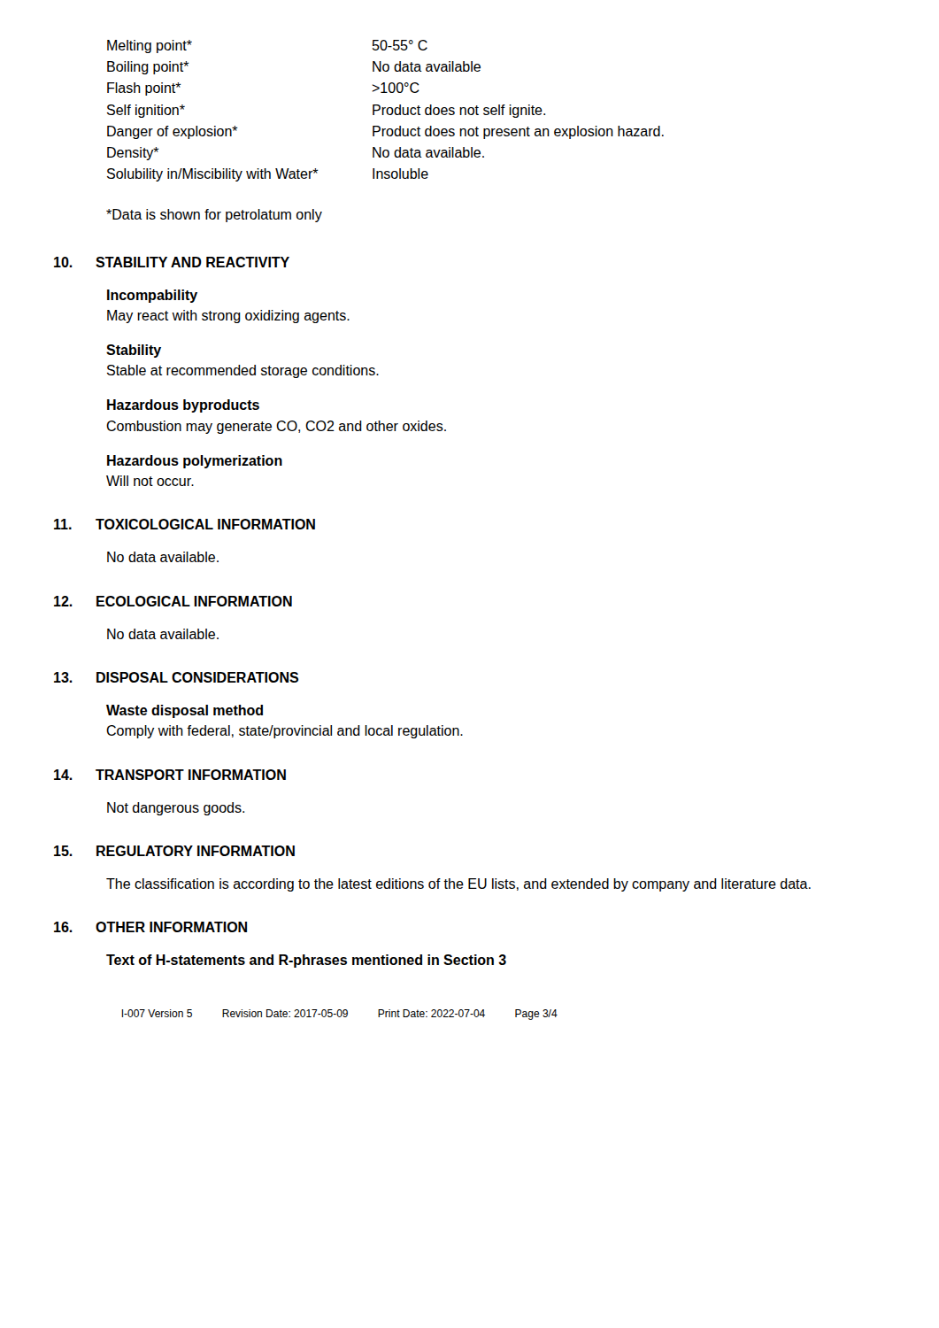| Melting point* | 50-55° C |
| Boiling point* | No data available |
| Flash point* | >100°C |
| Self ignition* | Product does not self ignite. |
| Danger of explosion* | Product does not present an explosion hazard. |
| Density* | No data available. |
| Solubility in/Miscibility with Water* | Insoluble |
*Data is shown for petrolatum only
10. STABILITY AND REACTIVITY
Incompability
May react with strong oxidizing agents.
Stability
Stable at recommended storage conditions.
Hazardous byproducts
Combustion may generate CO, CO2 and other oxides.
Hazardous polymerization
Will not occur.
11. TOXICOLOGICAL INFORMATION
No data available.
12. ECOLOGICAL INFORMATION
No data available.
13. DISPOSAL CONSIDERATIONS
Waste disposal method
Comply with federal, state/provincial and local regulation.
14. TRANSPORT INFORMATION
Not dangerous goods.
15. REGULATORY INFORMATION
The classification is according to the latest editions of the EU lists, and extended by company and literature data.
16. OTHER INFORMATION
Text of H-statements and R-phrases mentioned in Section 3
I-007 Version 5 Revision Date: 2017-05-09 Print Date: 2022-07-04 Page 3/4